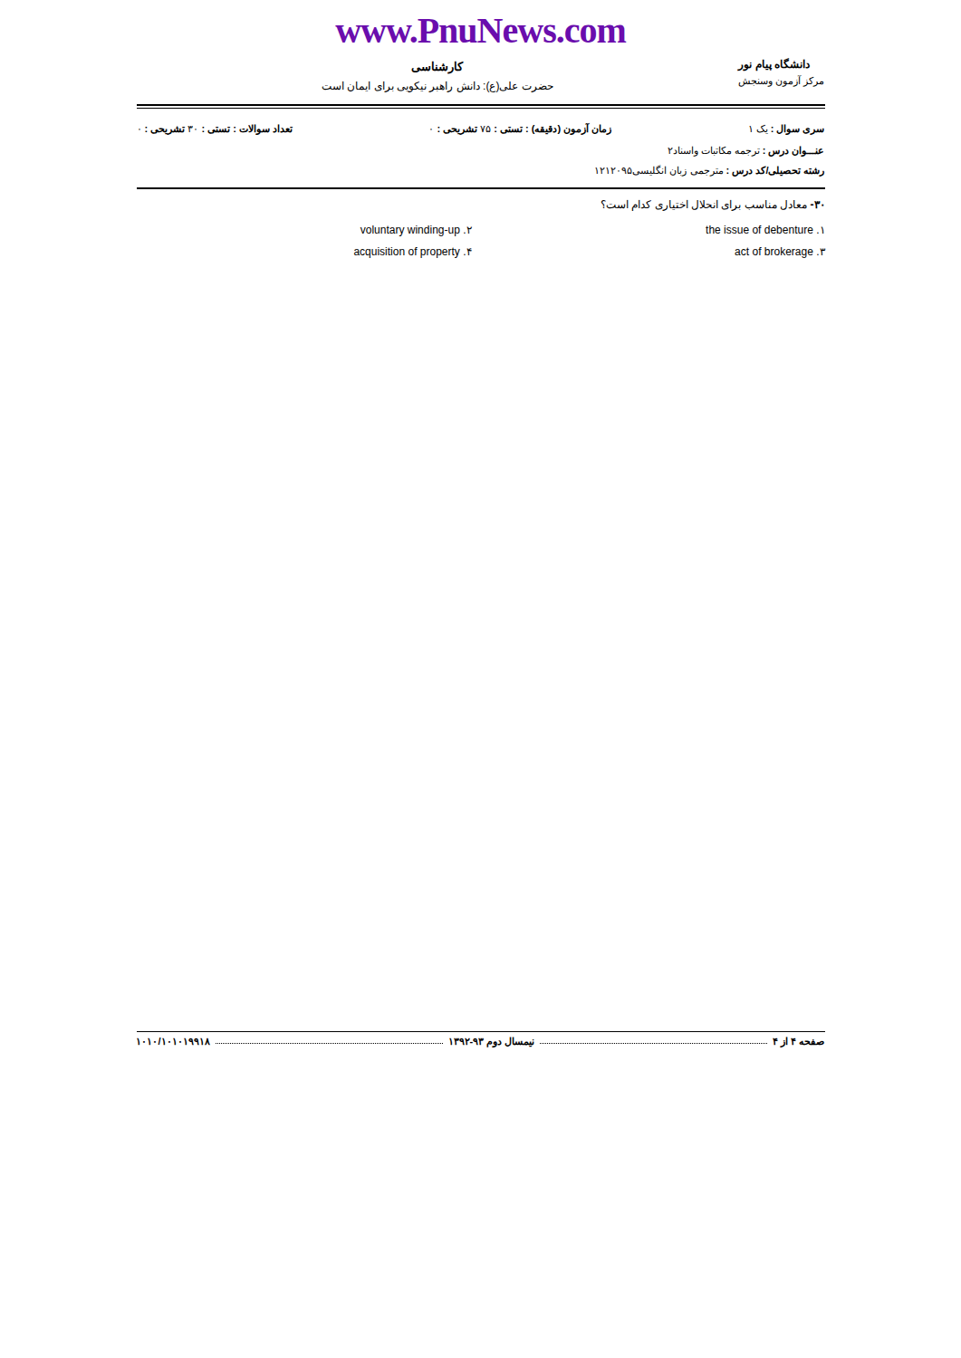www.PnuNews.com
دانشگاه پیام نور
مرکز آزمون وسنجش
کارشناسی
حضرت علی(ع): دانش راهبر نیکویی برای ایمان است
سری سوال : یک ۱
زمان آزمون (دقیقه) : تستی : ۷۵ تشریحی : ۰
تعداد سوالات : تستی : ۳۰ تشریحی : ۰
عنـــوان درس : ترجمه مکاتبات واسناد۲
رشته تحصیلی/کد درس : مترجمی زبان انگلیسی۱۲۱۲۰۹۵
۳۰- معادل مناسب برای انحلال اختیاری کدام است؟
۲. voluntary winding-up
۱. the issue of debenture
۴. acquisition of property
۳. act of brokerage
صفحه ۴ از ۴
نیمسال دوم ۹۳-۱۳۹۲
۱۰۱۰/۱۰۱۰۱۹۹۱۸